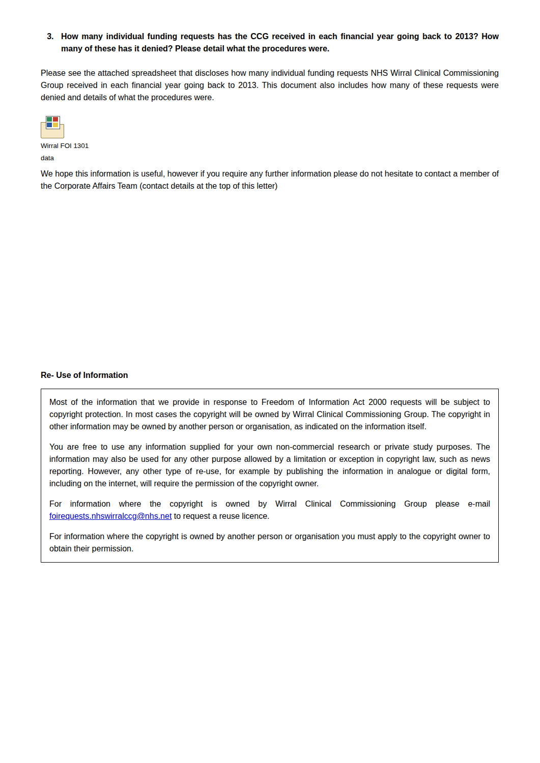How many individual funding requests has the CCG received in each financial year going back to 2013? How many of these has it denied? Please detail what the procedures were.
Please see the attached spreadsheet that discloses how many individual funding requests NHS Wirral Clinical Commissioning Group received in each financial year going back to 2013. This document also includes how many of these requests were denied and details of what the procedures were.
Wirral FOI 1301
data
We hope this information is useful, however if you require any further information please do not hesitate to contact a member of the Corporate Affairs Team (contact details at the top of this letter)
Re- Use of Information
Most of the information that we provide in response to Freedom of Information Act 2000 requests will be subject to copyright protection. In most cases the copyright will be owned by Wirral Clinical Commissioning Group. The copyright in other information may be owned by another person or organisation, as indicated on the information itself.
You are free to use any information supplied for your own non-commercial research or private study purposes. The information may also be used for any other purpose allowed by a limitation or exception in copyright law, such as news reporting. However, any other type of re-use, for example by publishing the information in analogue or digital form, including on the internet, will require the permission of the copyright owner.
For information where the copyright is owned by Wirral Clinical Commissioning Group please e-mail foirequests.nhswirralccg@nhs.net to request a reuse licence.
For information where the copyright is owned by another person or organisation you must apply to the copyright owner to obtain their permission.